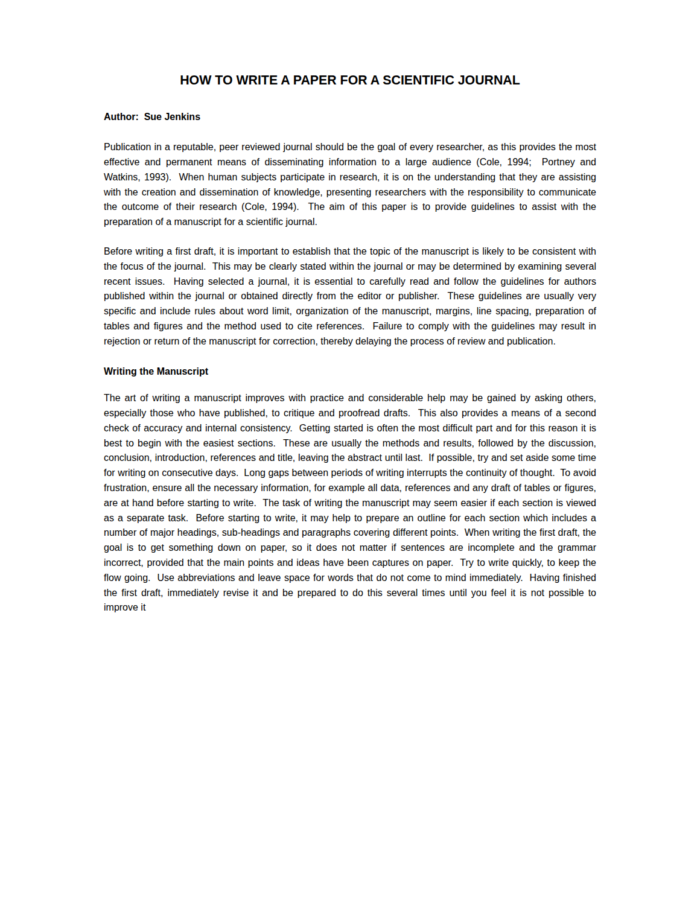HOW TO WRITE A PAPER FOR A SCIENTIFIC JOURNAL
Author: Sue Jenkins
Publication in a reputable, peer reviewed journal should be the goal of every researcher, as this provides the most effective and permanent means of disseminating information to a large audience (Cole, 1994; Portney and Watkins, 1993). When human subjects participate in research, it is on the understanding that they are assisting with the creation and dissemination of knowledge, presenting researchers with the responsibility to communicate the outcome of their research (Cole, 1994). The aim of this paper is to provide guidelines to assist with the preparation of a manuscript for a scientific journal.
Before writing a first draft, it is important to establish that the topic of the manuscript is likely to be consistent with the focus of the journal. This may be clearly stated within the journal or may be determined by examining several recent issues. Having selected a journal, it is essential to carefully read and follow the guidelines for authors published within the journal or obtained directly from the editor or publisher. These guidelines are usually very specific and include rules about word limit, organization of the manuscript, margins, line spacing, preparation of tables and figures and the method used to cite references. Failure to comply with the guidelines may result in rejection or return of the manuscript for correction, thereby delaying the process of review and publication.
Writing the Manuscript
The art of writing a manuscript improves with practice and considerable help may be gained by asking others, especially those who have published, to critique and proofread drafts. This also provides a means of a second check of accuracy and internal consistency. Getting started is often the most difficult part and for this reason it is best to begin with the easiest sections. These are usually the methods and results, followed by the discussion, conclusion, introduction, references and title, leaving the abstract until last. If possible, try and set aside some time for writing on consecutive days. Long gaps between periods of writing interrupts the continuity of thought. To avoid frustration, ensure all the necessary information, for example all data, references and any draft of tables or figures, are at hand before starting to write. The task of writing the manuscript may seem easier if each section is viewed as a separate task. Before starting to write, it may help to prepare an outline for each section which includes a number of major headings, sub-headings and paragraphs covering different points. When writing the first draft, the goal is to get something down on paper, so it does not matter if sentences are incomplete and the grammar incorrect, provided that the main points and ideas have been captures on paper. Try to write quickly, to keep the flow going. Use abbreviations and leave space for words that do not come to mind immediately. Having finished the first draft, immediately revise it and be prepared to do this several times until you feel it is not possible to improve it